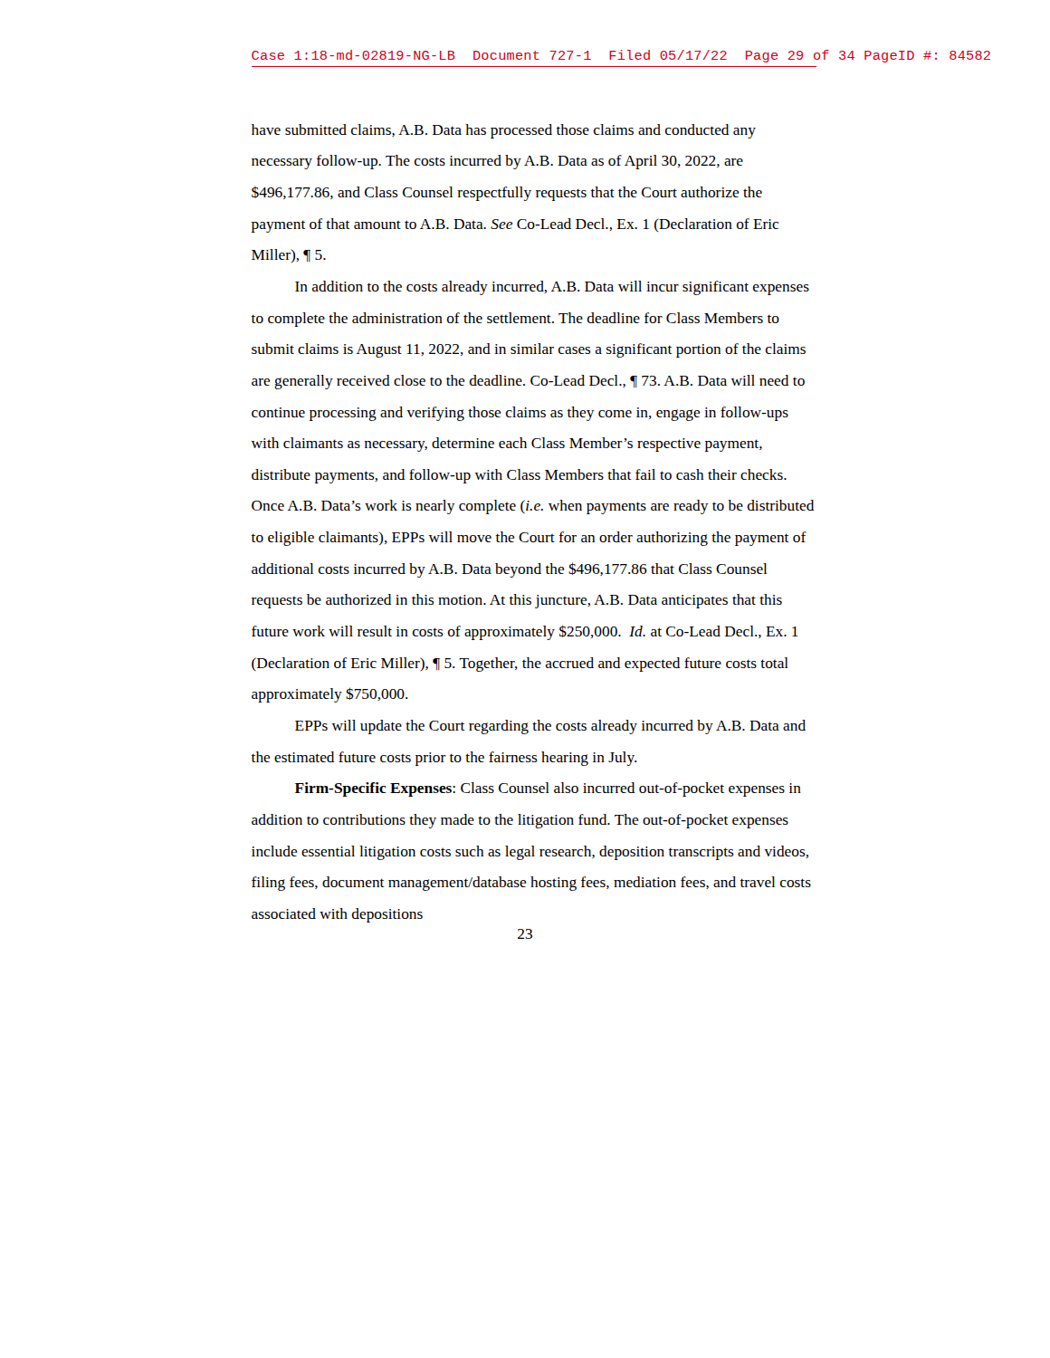Case 1:18-md-02819-NG-LB Document 727-1 Filed 05/17/22 Page 29 of 34 PageID #: 84582
have submitted claims, A.B. Data has processed those claims and conducted any necessary follow-up. The costs incurred by A.B. Data as of April 30, 2022, are $496,177.86, and Class Counsel respectfully requests that the Court authorize the payment of that amount to A.B. Data. See Co-Lead Decl., Ex. 1 (Declaration of Eric Miller), ¶ 5.
In addition to the costs already incurred, A.B. Data will incur significant expenses to complete the administration of the settlement. The deadline for Class Members to submit claims is August 11, 2022, and in similar cases a significant portion of the claims are generally received close to the deadline. Co-Lead Decl., ¶ 73. A.B. Data will need to continue processing and verifying those claims as they come in, engage in follow-ups with claimants as necessary, determine each Class Member’s respective payment, distribute payments, and follow-up with Class Members that fail to cash their checks. Once A.B. Data’s work is nearly complete (i.e. when payments are ready to be distributed to eligible claimants), EPPs will move the Court for an order authorizing the payment of additional costs incurred by A.B. Data beyond the $496,177.86 that Class Counsel requests be authorized in this motion. At this juncture, A.B. Data anticipates that this future work will result in costs of approximately $250,000. Id. at Co-Lead Decl., Ex. 1 (Declaration of Eric Miller), ¶ 5. Together, the accrued and expected future costs total approximately $750,000.
EPPs will update the Court regarding the costs already incurred by A.B. Data and the estimated future costs prior to the fairness hearing in July.
Firm-Specific Expenses: Class Counsel also incurred out-of-pocket expenses in addition to contributions they made to the litigation fund. The out-of-pocket expenses include essential litigation costs such as legal research, deposition transcripts and videos, filing fees, document management/database hosting fees, mediation fees, and travel costs associated with depositions
23